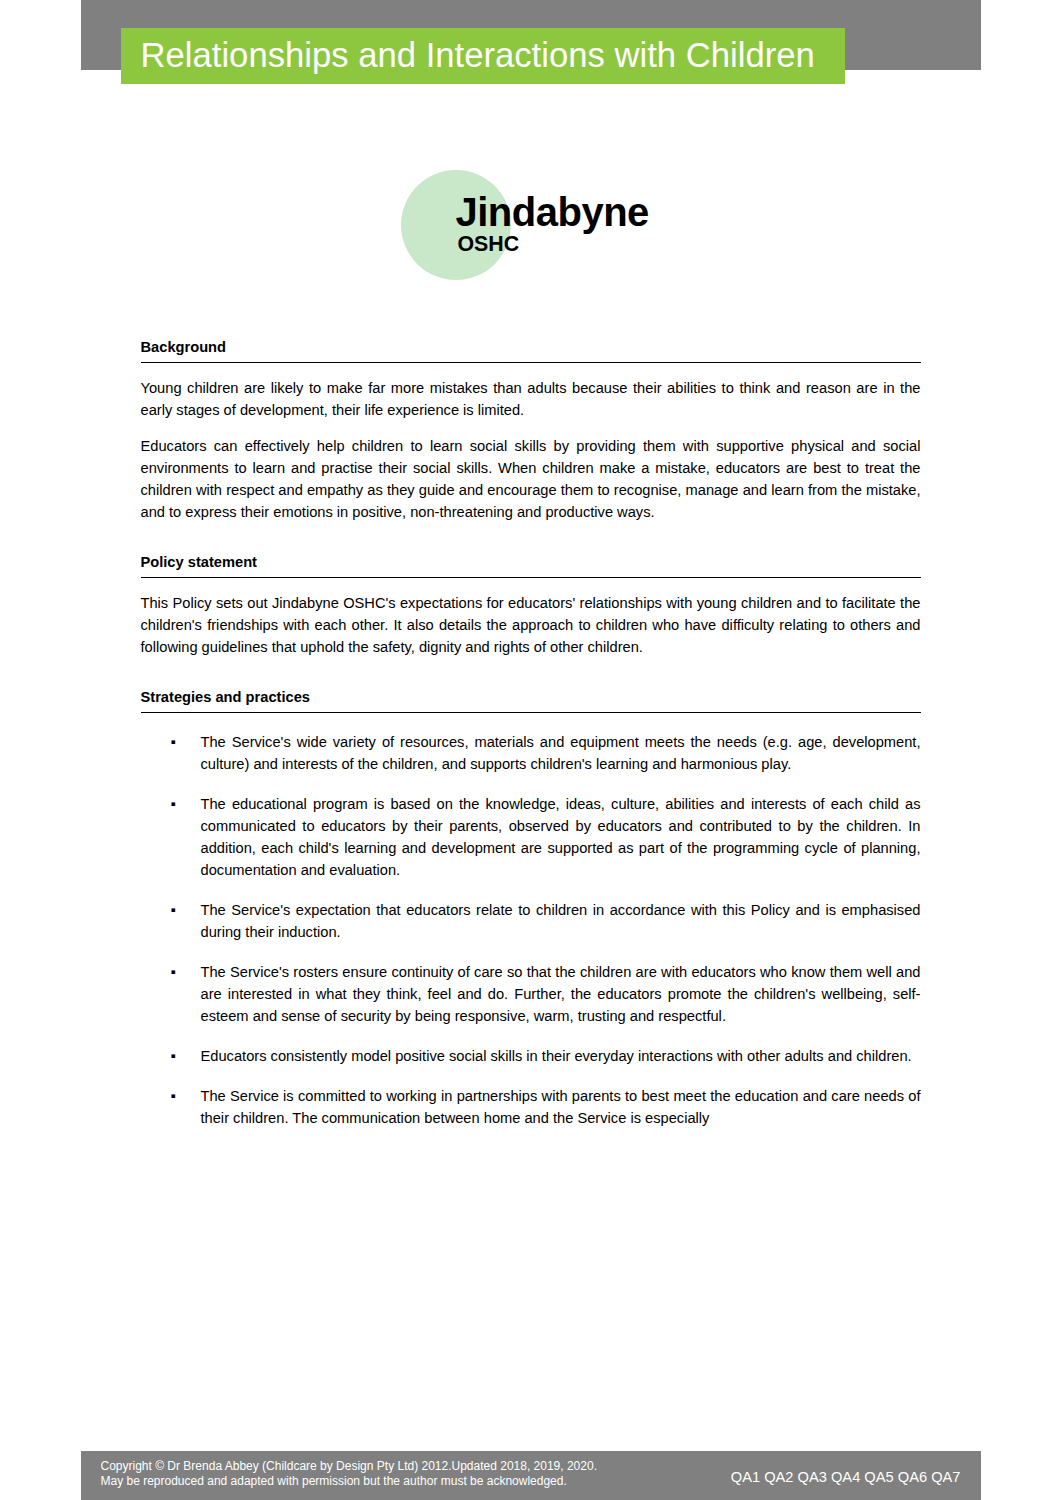Relationships and Interactions with Children
Jindabyne
OSHC
Background
Young children are likely to make far more mistakes than adults because their abilities to think and reason are in the early stages of development, their life experience is limited.
Educators can effectively help children to learn social skills by providing them with supportive physical and social environments to learn and practise their social skills. When children make a mistake, educators are best to treat the children with respect and empathy as they guide and encourage them to recognise, manage and learn from the mistake, and to express their emotions in positive, non-threatening and productive ways.
Policy statement
This Policy sets out Jindabyne OSHC's expectations for educators' relationships with young children and to facilitate the children's friendships with each other. It also details the approach to children who have difficulty relating to others and following guidelines that uphold the safety, dignity and rights of other children.
Strategies and practices
The Service's wide variety of resources, materials and equipment meets the needs (e.g. age, development, culture) and interests of the children, and supports children's learning and harmonious play.
The educational program is based on the knowledge, ideas, culture, abilities and interests of each child as communicated to educators by their parents, observed by educators and contributed to by the children. In addition, each child's learning and development are supported as part of the programming cycle of planning, documentation and evaluation.
The Service's expectation that educators relate to children in accordance with this Policy and is emphasised during their induction.
The Service's rosters ensure continuity of care so that the children are with educators who know them well and are interested in what they think, feel and do. Further, the educators promote the children's wellbeing, self-esteem and sense of security by being responsive, warm, trusting and respectful.
Educators consistently model positive social skills in their everyday interactions with other adults and children.
The Service is committed to working in partnerships with parents to best meet the education and care needs of their children. The communication between home and the Service is especially
Copyright © Dr Brenda Abbey (Childcare by Design Pty Ltd) 2012.Updated 2018, 2019, 2020.
May be reproduced and adapted with permission but the author must be acknowledged.
QA1 QA2 QA3 QA4 QA5 QA6 QA7